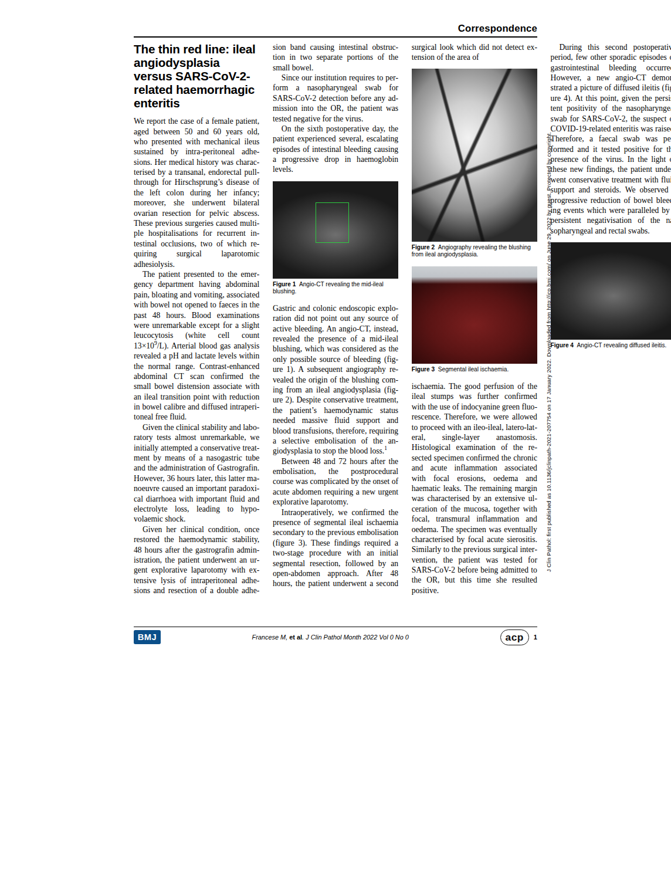J Clin Pathol: first published as 10.1136/jclinpath-2021-207754 on 17 January 2022. Downloaded from http://jcp.bmj.com/ on June 29, 2022 by guest. Protected by copyright.
Correspondence
The thin red line: ileal angiodysplasia versus SARS-CoV-2-related haemorrhagic enteritis
We report the case of a female patient, aged between 50 and 60 years old, who presented with mechanical ileus sustained by intra-peritoneal adhesions. Her medical history was characterised by a transanal, endorectal pull-through for Hirschsprung’s disease of the left colon during her infancy; moreover, she underwent bilateral ovarian resection for pelvic abscess. These previous surgeries caused multiple hospitalisations for recurrent intestinal occlusions, two of which requiring surgical laparotomic adhesiolysis.
The patient presented to the emergency department having abdominal pain, bloating and vomiting, associated with bowel not opened to faeces in the past 48 hours. Blood examinations were unremarkable except for a slight leucocytosis (white cell count 13×109/L). Arterial blood gas analysis revealed a pH and lactate levels within the normal range. Contrast-enhanced abdominal CT scan confirmed the small bowel distension associate with an ileal transition point with reduction in bowel calibre and diffused intraperitoneal free fluid.
Given the clinical stability and laboratory tests almost unremarkable, we initially attempted a conservative treatment by means of a nasogastric tube and the administration of Gastrografin. However, 36 hours later, this latter manoeuvre caused an important paradoxical diarrhoea with important fluid and electrolyte loss, leading to hypovolaemic shock.
Given her clinical condition, once restored the haemodynamic stability, 48 hours after the gastrografin administration, the patient underwent an urgent explorative laparotomy with extensive lysis of intraperitoneal adhesions and resection of a double adhesion band causing intestinal obstruction in two separate portions of the small bowel.
Since our institution requires to perform a nasopharyngeal swab for SARS-CoV-2 detection before any admission into the OR, the patient was tested negative for the virus.
On the sixth postoperative day, the patient experienced several, escalating episodes of intestinal bleeding causing a progressive drop in haemoglobin levels.
Figure 1 Angio-CT revealing the mid-ileal blushing.
Gastric and colonic endoscopic exploration did not point out any source of active bleeding. An angio-CT, instead, revealed the presence of a mid-ileal blushing, which was considered as the only possible source of bleeding (figure 1). A subsequent angiography revealed the origin of the blushing coming from an ileal angiodysplasia (figure 2). Despite conservative treatment, the patient’s haemodynamic status needed massive fluid support and blood transfusions, therefore, requiring a selective embolisation of the angiodysplasia to stop the blood loss.1
Between 48 and 72 hours after the embolisation, the postprocedural course was complicated by the onset of acute abdomen requiring a new urgent explorative laparotomy.
Intraoperatively, we confirmed the presence of segmental ileal ischaemia secondary to the previous embolisation (figure 3). These findings required a two-stage procedure with an initial segmental resection, followed by an open-abdomen approach. After 48 hours, the patient underwent a second surgical look which did not detect extension of the area of
Figure 2 Angiography revealing the blushing from ileal angiodysplasia.
Figure 3 Segmental ileal ischaemia.
ischaemia. The good perfusion of the ileal stumps was further confirmed with the use of indocyanine green fluorescence. Therefore, we were allowed to proceed with an ileo-ileal, latero-lateral, single-layer anastomosis. Histological examination of the resected specimen confirmed the chronic and acute inflammation associated with focal erosions, oedema and haematic leaks. The remaining margin was characterised by an extensive ulceration of the mucosa, together with focal, transmural inflammation and oedema. The specimen was eventually characterised by focal acute sierositis. Similarly to the previous surgical intervention, the patient was tested for SARS-CoV-2 before being admitted to the OR, but this time she resulted positive.
During this second postoperative period, few other sporadic episodes of gastrointestinal bleeding occurred. However, a new angio-CT demonstrated a picture of diffused ileitis (figure 4). At this point, given the persistent positivity of the nasopharyngeal swab for SARS-CoV-2, the suspect of COVID-19-related enteritis was raised. Therefore, a faecal swab was performed and it tested positive for the presence of the virus. In the light of these new findings, the patient underwent conservative treatment with fluid support and steroids. We observed a progressive reduction of bowel bleeding events which were paralleled by a persistent negativisation of the nasopharyngeal and rectal swabs.
Figure 4 Angio-CT revealing diffused ileitis.
BMJ
Francese M, et al. J Clin Pathol Month 2022 Vol 0 No 0
acp 1